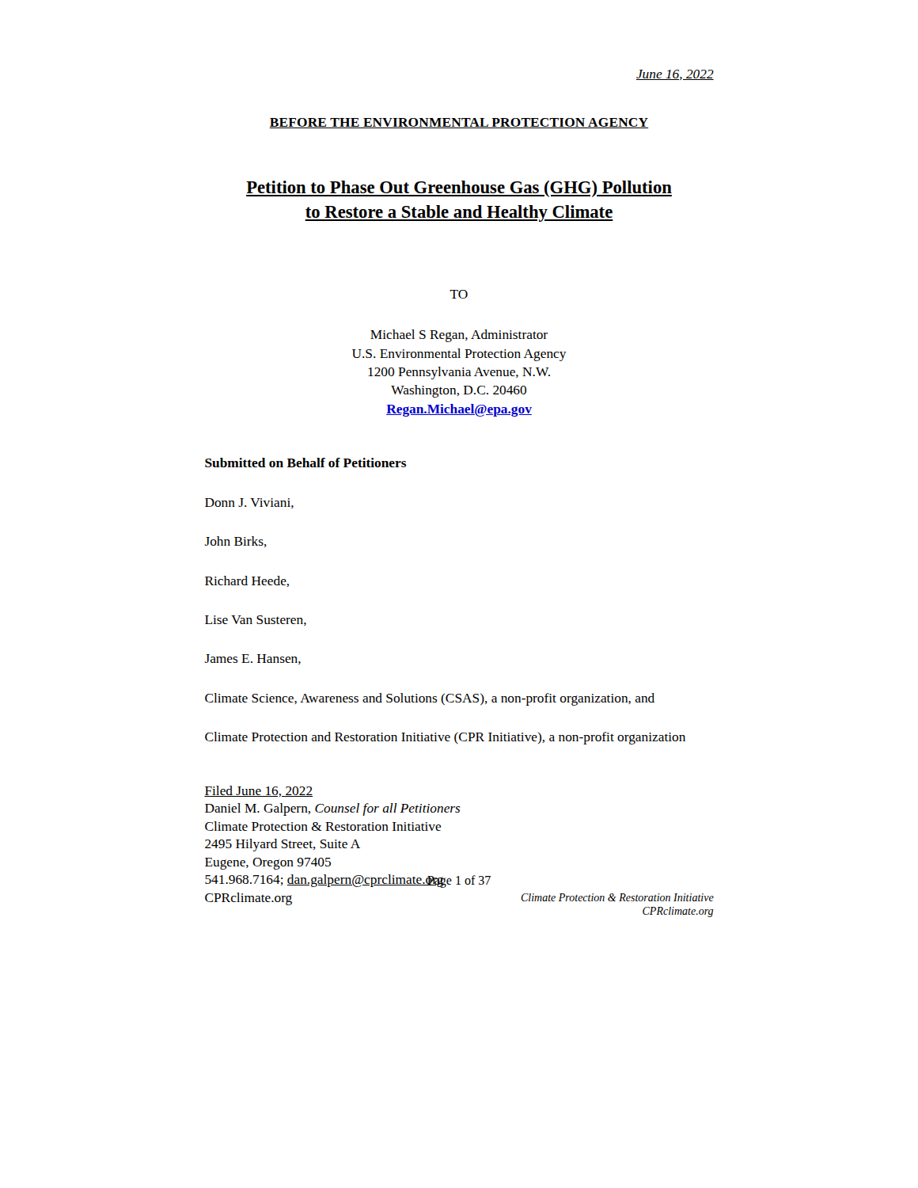June 16, 2022
BEFORE THE ENVIRONMENTAL PROTECTION AGENCY
Petition to Phase Out Greenhouse Gas (GHG) Pollution
to Restore a Stable and Healthy Climate
TO
Michael S Regan, Administrator
U.S. Environmental Protection Agency
1200 Pennsylvania Avenue, N.W.
Washington, D.C. 20460
Regan.Michael@epa.gov
Submitted on Behalf of Petitioners
Donn J. Viviani,
John Birks,
Richard Heede,
Lise Van Susteren,
James E. Hansen,
Climate Science, Awareness and Solutions (CSAS), a non-profit organization, and
Climate Protection and Restoration Initiative (CPR Initiative), a non-profit organization
Filed June 16, 2022
Daniel M. Galpern, Counsel for all Petitioners
Climate Protection & Restoration Initiative
2495 Hilyard Street, Suite A
Eugene, Oregon 97405
541.968.7164; dan.galpern@cprclimate.org
CPRclimate.org
Page 1 of 37
Climate Protection & Restoration Initiative
CPRclimate.org